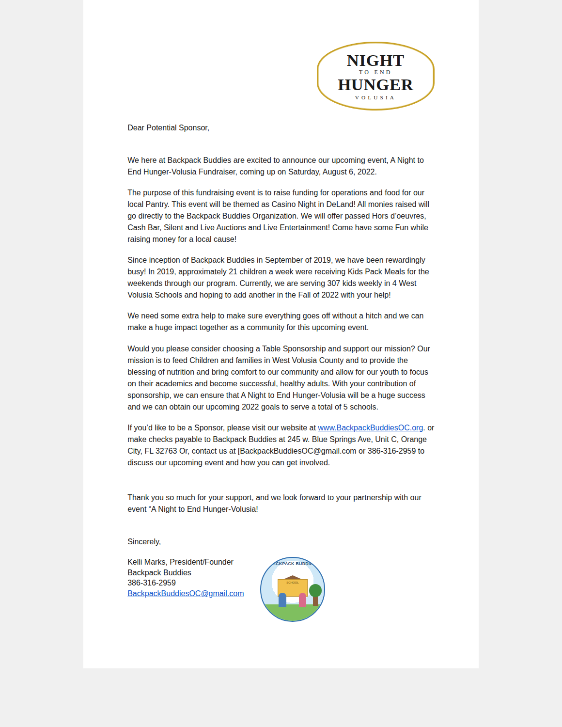NIGHT to end HUNGER Volusia
Dear Potential Sponsor,
We here at Backpack Buddies are excited to announce our upcoming event, A Night to End Hunger-Volusia Fundraiser, coming up on Saturday, August 6, 2022.
The purpose of this fundraising event is to raise funding for operations and food for our local Pantry. This event will be themed as Casino Night in DeLand! All monies raised will go directly to the Backpack Buddies Organization. We will offer passed Hors d’oeuvres, Cash Bar, Silent and Live Auctions and Live Entertainment! Come have some Fun while raising money for a local cause!
Since inception of Backpack Buddies in September of 2019, we have been rewardingly busy! In 2019, approximately 21 children a week were receiving Kids Pack Meals for the weekends through our program. Currently, we are serving 307 kids weekly in 4 West Volusia Schools and hoping to add another in the Fall of 2022 with your help!
We need some extra help to make sure everything goes off without a hitch and we can make a huge impact together as a community for this upcoming event.
Would you please consider choosing a Table Sponsorship and support our mission? Our mission is to feed Children and families in West Volusia County and to provide the blessing of nutrition and bring comfort to our community and allow for our youth to focus on their academics and become successful, healthy adults. With your contribution of sponsorship, we can ensure that A Night to End Hunger-Volusia will be a huge success and we can obtain our upcoming 2022 goals to serve a total of 5 schools.
If you’d like to be a Sponsor, please visit our website at www.BackpackBuddiesOC.org. or make checks payable to Backpack Buddies at 245 w. Blue Springs Ave, Unit C, Orange City, FL 32763 Or, contact us at [BackpackBuddiesOC@gmail.com or 386-316-2959 to discuss our upcoming event and how you can get involved.
Thank you so much for your support, and we look forward to your partnership with our event “A Night to End Hunger-Volusia!
Sincerely,
Kelli Marks, President/Founder
Backpack Buddies
386-316-2959
BackpackBuddiesOC@gmail.com
Backpack Buddies